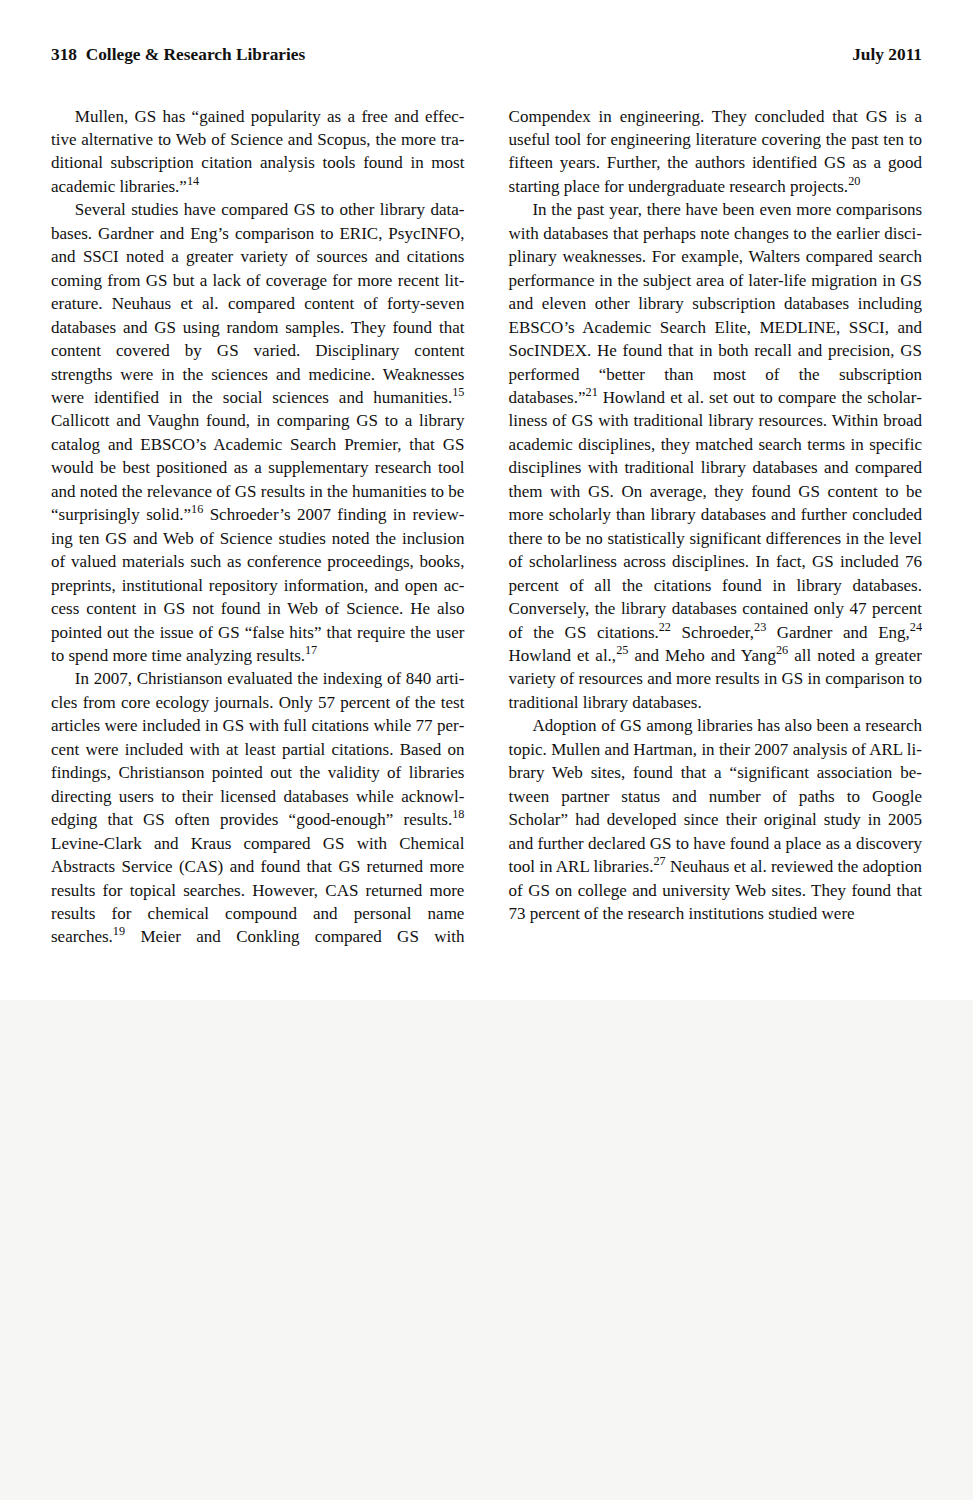318 College & Research Libraries July 2011
Mullen, GS has “gained popularity as a free and effective alternative to Web of Science and Scopus, the more traditional subscription citation analysis tools found in most academic libraries.”14
Several studies have compared GS to other library databases. Gardner and Eng’s comparison to ERIC, PsycINFO, and SSCI noted a greater variety of sources and citations coming from GS but a lack of coverage for more recent literature. Neuhaus et al. compared content of forty-seven databases and GS using random samples. They found that content covered by GS varied. Disciplinary content strengths were in the sciences and medicine. Weaknesses were identified in the social sciences and humanities.15 Callicott and Vaughn found, in comparing GS to a library catalog and EBSCO’s Academic Search Premier, that GS would be best positioned as a supplementary research tool and noted the relevance of GS results in the humanities to be “surprisingly solid.”16 Schroeder’s 2007 finding in reviewing ten GS and Web of Science studies noted the inclusion of valued materials such as conference proceedings, books, preprints, institutional repository information, and open access content in GS not found in Web of Science. He also pointed out the issue of GS “false hits” that require the user to spend more time analyzing results.17
In 2007, Christianson evaluated the indexing of 840 articles from core ecology journals. Only 57 percent of the test articles were included in GS with full citations while 77 percent were included with at least partial citations. Based on findings, Christianson pointed out the validity of libraries directing users to their licensed databases while acknowledging that GS often provides “good-enough” results.18 Levine-Clark and Kraus compared GS with Chemical Abstracts Service (CAS) and found that GS returned more results for topical searches. However, CAS returned more results for chemical compound and personal name searches.19 Meier and Conkling compared GS with Compendex in engineering. They concluded that GS is a useful tool for engineering literature covering the past ten to fifteen years. Further, the authors identified GS as a good starting place for undergraduate research projects.20
In the past year, there have been even more comparisons with databases that perhaps note changes to the earlier disciplinary weaknesses. For example, Walters compared search performance in the subject area of later-life migration in GS and eleven other library subscription databases including EBSCO’s Academic Search Elite, MEDLINE, SSCI, and SocINDEX. He found that in both recall and precision, GS performed “better than most of the subscription databases.”21 Howland et al. set out to compare the scholarliness of GS with traditional library resources. Within broad academic disciplines, they matched search terms in specific disciplines with traditional library databases and compared them with GS. On average, they found GS content to be more scholarly than library databases and further concluded there to be no statistically significant differences in the level of scholarliness across disciplines. In fact, GS included 76 percent of all the citations found in library databases. Conversely, the library databases contained only 47 percent of the GS citations.22 Schroeder,23 Gardner and Eng,24 Howland et al.,25 and Meho and Yang26 all noted a greater variety of resources and more results in GS in comparison to traditional library databases.
Adoption of GS among libraries has also been a research topic. Mullen and Hartman, in their 2007 analysis of ARL library Web sites, found that a “significant association between partner status and number of paths to Google Scholar” had developed since their original study in 2005 and further declared GS to have found a place as a discovery tool in ARL libraries.27 Neuhaus et al. reviewed the adoption of GS on college and university Web sites. They found that 73 percent of the research institutions studied were